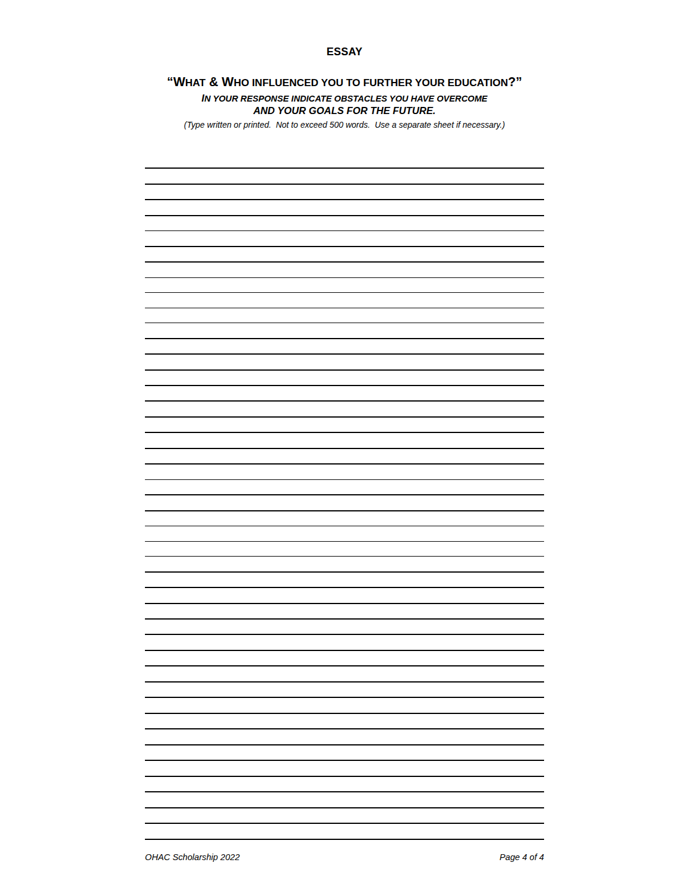ESSAY
“WHAT & WHO INFLUENCED YOU TO FURTHER YOUR EDUCATION?”
IN YOUR RESPONSE INDICATE OBSTACLES YOU HAVE OVERCOME AND YOUR GOALS FOR THE FUTURE.
(Type written or printed. Not to exceed 500 words. Use a separate sheet if necessary.)
OHAC Scholarship 2022 Page 4 of 4